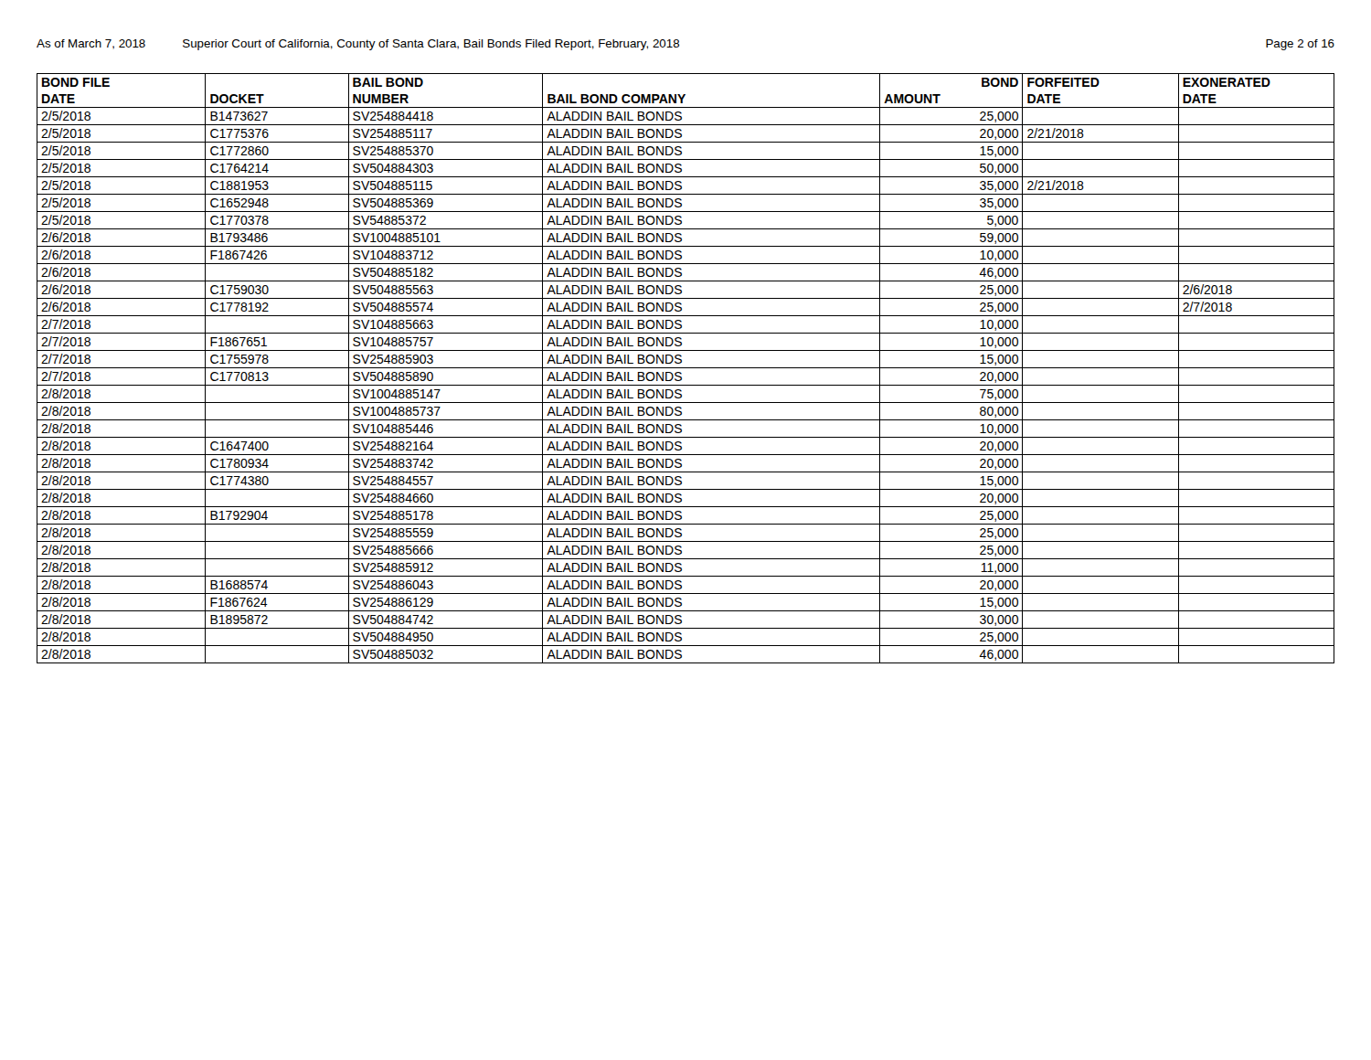As of March 7, 2018
Superior Court of California, County of Santa Clara, Bail Bonds Filed Report, February, 2018
Page 2 of 16
| BOND FILE | | BAIL BOND | | BOND | FORFEITED | EXONERATED |
| --- | --- | --- | --- | --- | --- | --- |
| DATE | DOCKET | NUMBER | BAIL BOND COMPANY | AMOUNT | DATE | DATE |
| 2/5/2018 | B1473627 | SV254884418 | ALADDIN BAIL BONDS | 25,000 | | |
| 2/5/2018 | C1775376 | SV254885117 | ALADDIN BAIL BONDS | 20,000 | 2/21/2018 | |
| 2/5/2018 | C1772860 | SV254885370 | ALADDIN BAIL BONDS | 15,000 | | |
| 2/5/2018 | C1764214 | SV504884303 | ALADDIN BAIL BONDS | 50,000 | | |
| 2/5/2018 | C1881953 | SV504885115 | ALADDIN BAIL BONDS | 35,000 | 2/21/2018 | |
| 2/5/2018 | C1652948 | SV504885369 | ALADDIN BAIL BONDS | 35,000 | | |
| 2/5/2018 | C1770378 | SV54885372 | ALADDIN BAIL BONDS | 5,000 | | |
| 2/6/2018 | B1793486 | SV1004885101 | ALADDIN BAIL BONDS | 59,000 | | |
| 2/6/2018 | F1867426 | SV104883712 | ALADDIN BAIL BONDS | 10,000 | | |
| 2/6/2018 | | SV504885182 | ALADDIN BAIL BONDS | 46,000 | | |
| 2/6/2018 | C1759030 | SV504885563 | ALADDIN BAIL BONDS | 25,000 | | 2/6/2018 |
| 2/6/2018 | C1778192 | SV504885574 | ALADDIN BAIL BONDS | 25,000 | | 2/7/2018 |
| 2/7/2018 | | SV104885663 | ALADDIN BAIL BONDS | 10,000 | | |
| 2/7/2018 | F1867651 | SV104885757 | ALADDIN BAIL BONDS | 10,000 | | |
| 2/7/2018 | C1755978 | SV254885903 | ALADDIN BAIL BONDS | 15,000 | | |
| 2/7/2018 | C1770813 | SV504885890 | ALADDIN BAIL BONDS | 20,000 | | |
| 2/8/2018 | | SV1004885147 | ALADDIN BAIL BONDS | 75,000 | | |
| 2/8/2018 | | SV1004885737 | ALADDIN BAIL BONDS | 80,000 | | |
| 2/8/2018 | | SV104885446 | ALADDIN BAIL BONDS | 10,000 | | |
| 2/8/2018 | C1647400 | SV254882164 | ALADDIN BAIL BONDS | 20,000 | | |
| 2/8/2018 | C1780934 | SV254883742 | ALADDIN BAIL BONDS | 20,000 | | |
| 2/8/2018 | C1774380 | SV254884557 | ALADDIN BAIL BONDS | 15,000 | | |
| 2/8/2018 | | SV254884660 | ALADDIN BAIL BONDS | 20,000 | | |
| 2/8/2018 | B1792904 | SV254885178 | ALADDIN BAIL BONDS | 25,000 | | |
| 2/8/2018 | | SV254885559 | ALADDIN BAIL BONDS | 25,000 | | |
| 2/8/2018 | | SV254885666 | ALADDIN BAIL BONDS | 25,000 | | |
| 2/8/2018 | | SV254885912 | ALADDIN BAIL BONDS | 11,000 | | |
| 2/8/2018 | B1688574 | SV254886043 | ALADDIN BAIL BONDS | 20,000 | | |
| 2/8/2018 | F1867624 | SV254886129 | ALADDIN BAIL BONDS | 15,000 | | |
| 2/8/2018 | B1895872 | SV504884742 | ALADDIN BAIL BONDS | 30,000 | | |
| 2/8/2018 | | SV504884950 | ALADDIN BAIL BONDS | 25,000 | | |
| 2/8/2018 | | SV504885032 | ALADDIN BAIL BONDS | 46,000 | | |